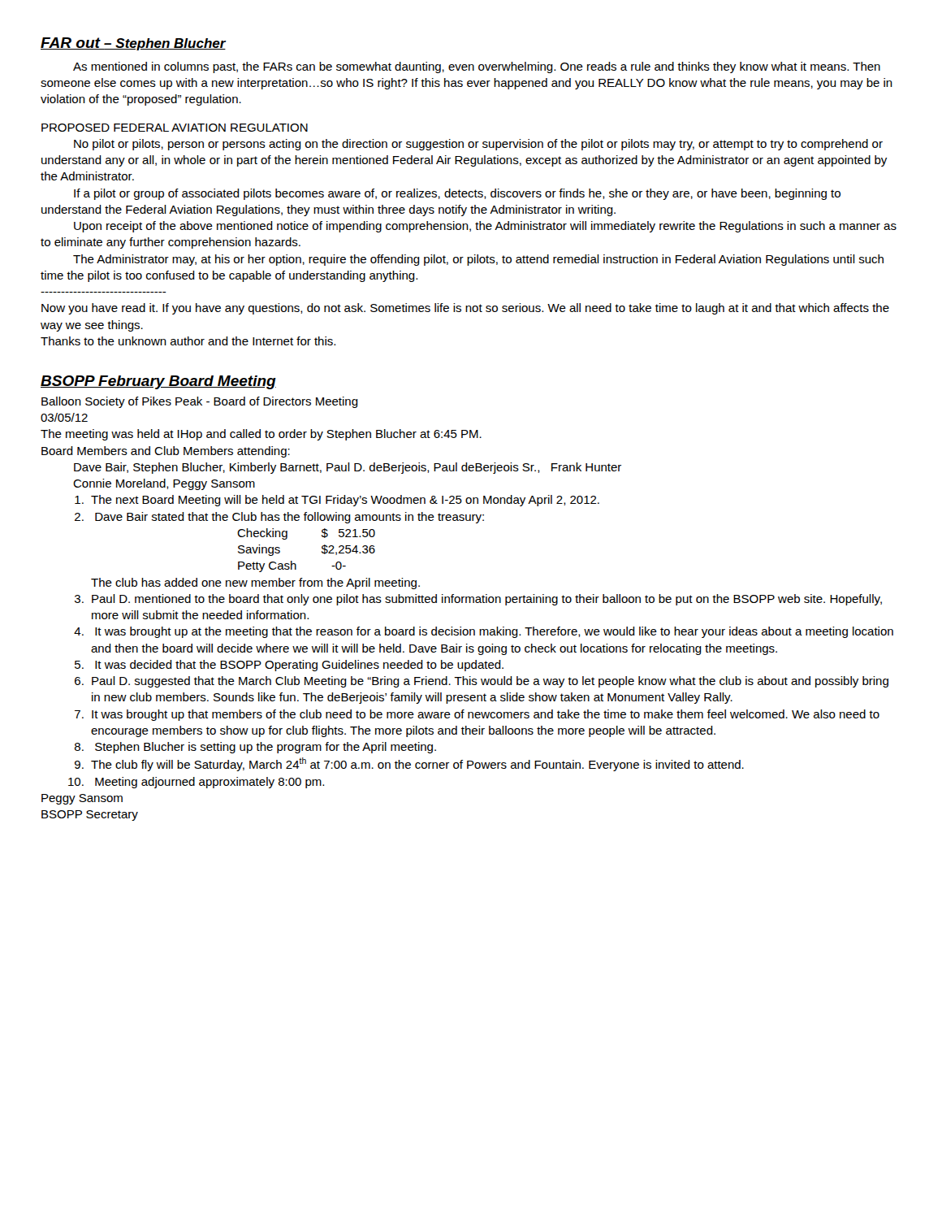FAR out – Stephen Blucher
As mentioned in columns past, the FARs can be somewhat daunting, even overwhelming. One reads a rule and thinks they know what it means. Then someone else comes up with a new interpretation…so who IS right? If this has ever happened and you REALLY DO know what the rule means, you may be in violation of the “proposed” regulation.
PROPOSED FEDERAL AVIATION REGULATION
No pilot or pilots, person or persons acting on the direction or suggestion or supervision of the pilot or pilots may try, or attempt to try to comprehend or understand any or all, in whole or in part of the herein mentioned Federal Air Regulations, except as authorized by the Administrator or an agent appointed by the Administrator.
If a pilot or group of associated pilots becomes aware of, or realizes, detects, discovers or finds he, she or they are, or have been, beginning to understand the Federal Aviation Regulations, they must within three days notify the Administrator in writing.
Upon receipt of the above mentioned notice of impending comprehension, the Administrator will immediately rewrite the Regulations in such a manner as to eliminate any further comprehension hazards.
The Administrator may, at his or her option, require the offending pilot, or pilots, to attend remedial instruction in Federal Aviation Regulations until such time the pilot is too confused to be capable of understanding anything.
-------------------------------
Now you have read it. If you have any questions, do not ask. Sometimes life is not so serious. We all need to take time to laugh at it and that which affects the way we see things.
Thanks to the unknown author and the Internet for this.
BSOPP February Board Meeting
Balloon Society of Pikes Peak - Board of Directors Meeting
03/05/12
The meeting was held at IHop and called to order by Stephen Blucher at 6:45 PM.
Board Members and Club Members attending:
Dave Bair, Stephen Blucher, Kimberly Barnett, Paul D. deBerjeois, Paul deBerjeois Sr., Frank Hunter
Connie Moreland, Peggy Sansom
The next Board Meeting will be held at TGI Friday’s Woodmen & I-25 on Monday April 2, 2012.
Dave Bair stated that the Club has the following amounts in the treasury:
| Checking | $ 521.50 |
| Savings | $2,254.36 |
| Petty Cash | -0- |
The club has added one new member from the April meeting.
Paul D. mentioned to the board that only one pilot has submitted information pertaining to their balloon to be put on the BSOPP web site. Hopefully, more will submit the needed information.
It was brought up at the meeting that the reason for a board is decision making. Therefore, we would like to hear your ideas about a meeting location and then the board will decide where we will it will be held. Dave Bair is going to check out locations for relocating the meetings.
It was decided that the BSOPP Operating Guidelines needed to be updated.
Paul D. suggested that the March Club Meeting be “Bring a Friend. This would be a way to let people know what the club is about and possibly bring in new club members. Sounds like fun. The deBerjeois’ family will present a slide show taken at Monument Valley Rally.
It was brought up that members of the club need to be more aware of newcomers and take the time to make them feel welcomed. We also need to encourage members to show up for club flights. The more pilots and their balloons the more people will be attracted.
Stephen Blucher is setting up the program for the April meeting.
The club fly will be Saturday, March 24th at 7:00 a.m. on the corner of Powers and Fountain. Everyone is invited to attend.
Meeting adjourned approximately 8:00 pm.
Peggy Sansom
BSOPP Secretary